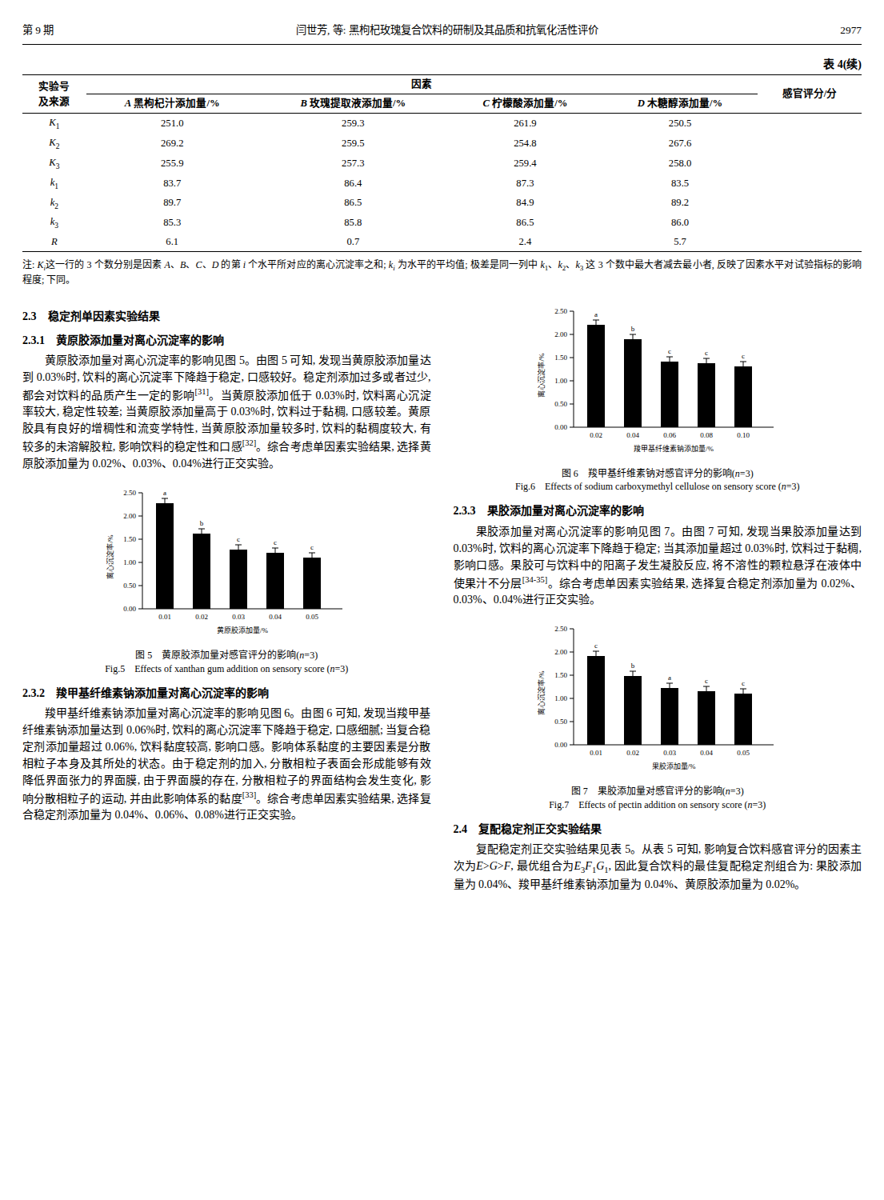第 9 期
闫世芳, 等: 黑枸杞玫瑰复合饮料的研制及其品质和抗氧化活性评价
2977
表 4(续)
| 实验号 及来源 | 因素 | 感官评分/分 |
| --- | --- | --- |
| A 黑枸杞汁添加量/% | B 玫瑰提取液添加量/% | C 柠檬酸添加量/% | D 木糖醇添加量/% |
| K 1 | 251.0 | 259.3 | 261.9 | 250.5 | |
| K 2 | 269.2 | 259.5 | 254.8 | 267.6 | |
| K 3 | 255.9 | 257.3 | 259.4 | 258.0 | |
| k 1 | 83.7 | 86.4 | 87.3 | 83.5 | |
| k 2 | 89.7 | 86.5 | 84.9 | 89.2 | |
| k 3 | 85.3 | 85.8 | 86.5 | 86.0 | |
| R | 6.1 | 0.7 | 2.4 | 5.7 | |
注: Ki这一行的 3 个数分别是因素 A、B、C、D 的第 i 个水平所对应的离心沉淀率之和; ki 为水平的平均值; 极差是同一列中 k1、k2、k3 这 3 个数中最大者减去最小者, 反映了因素水平对试验指标的影响程度; 下同。
2.3　稳定剂单因素实验结果
2.3.1　黄原胶添加量对离心沉淀率的影响
黄原胶添加量对离心沉淀率的影响见图 5。由图 5 可知, 发现当黄原胶添加量达到 0.03%时, 饮料的离心沉淀率下降趋于稳定, 口感较好。稳定剂添加过多或者过少, 都会对饮料的品质产生一定的影响[31]。当黄原胶添加低于 0.03%时, 饮料离心沉淀率较大, 稳定性较差; 当黄原胶添加量高于 0.03%时, 饮料过于黏稠, 口感较差。黄原胶具有良好的增稠性和流变学特性, 当黄原胶添加量较多时, 饮料的黏稠度较大, 有较多的未溶解胶粒, 影响饮料的稳定性和口感[32]。综合考虑单因素实验结果, 选择黄原胶添加量为 0.02%、0.03%、0.04%进行正交实验。
0.00 0.50 1.00 1.50 2.00 2.50 离心沉淀率/% a b c c c 0.01 0.02 0.03 0.04 0.05 黄原胶添加量/%
图 5　黄原胶添加量对感官评分的影响(n=3)
Fig.5　Effects of xanthan gum addition on sensory score (n=3)
2.3.2　羧甲基纤维素钠添加量对离心沉淀率的影响
羧甲基纤维素钠添加量对离心沉淀率的影响见图 6。由图 6 可知, 发现当羧甲基纤维素钠添加量达到 0.06%时, 饮料的离心沉淀率下降趋于稳定, 口感细腻; 当复合稳定剂添加量超过 0.06%, 饮料黏度较高, 影响口感。影响体系黏度的主要因素是分散相粒子本身及其所处的状态。由于稳定剂的加入, 分散相粒子表面会形成能够有效降低界面张力的界面膜, 由于界面膜的存在, 分散相粒子的界面结构会发生变化, 影响分散相粒子的运动, 并由此影响体系的黏度[33]。综合考虑单因素实验结果, 选择复合稳定剂添加量为 0.04%、0.06%、0.08%进行正交实验。
0.00 0.50 1.00 1.50 2.00 2.50 离心沉淀率/% a b c c c 0.02 0.04 0.06 0.08 0.10 羧甲基纤维素钠添加量/%
图 6　羧甲基纤维素钠对感官评分的影响(n=3)
Fig.6　Effects of sodium carboxymethyl cellulose on sensory score (n=3)
2.3.3　果胶添加量对离心沉淀率的影响
果胶添加量对离心沉淀率的影响见图 7。由图 7 可知, 发现当果胶添加量达到 0.03%时, 饮料的离心沉淀率下降趋于稳定; 当其添加量超过 0.03%时, 饮料过于黏稠, 影响口感。果胶可与饮料中的阳离子发生凝胶反应, 将不溶性的颗粒悬浮在液体中使果汁不分层[34-35]。综合考虑单因素实验结果, 选择复合稳定剂添加量为 0.02%、0.03%、0.04%进行正交实验。
0.00 0.50 1.00 1.50 2.00 2.50 离心沉淀率/% c b a c c 0.01 0.02 0.03 0.04 0.05 果胶添加量/%
图 7　果胶添加量对感官评分的影响(n=3)
Fig.7　Effects of pectin addition on sensory score (n=3)
2.4　复配稳定剂正交实验结果
复配稳定剂正交实验结果见表 5。从表 5 可知, 影响复合饮料感官评分的因素主次为E>G>F, 最优组合为E3F1G1, 因此复合饮料的最佳复配稳定剂组合为: 果胶添加量为 0.04%、羧甲基纤维素钠添加量为 0.04%、黄原胶添加量为 0.02%。